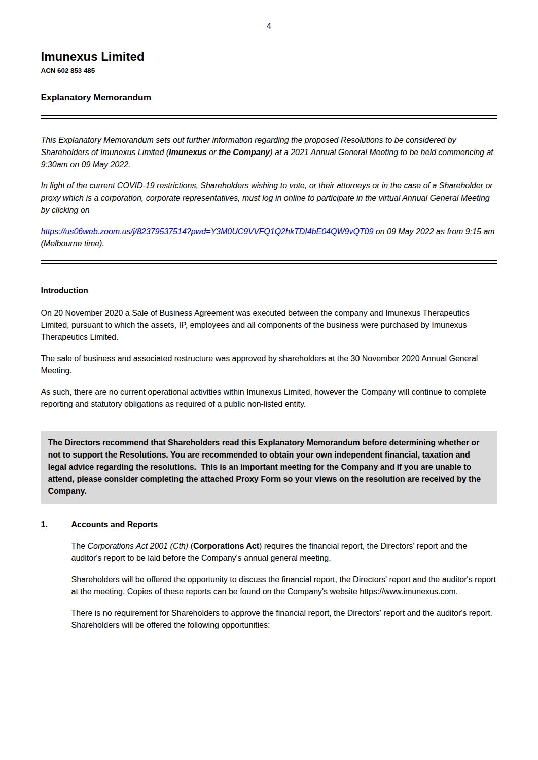4
Imunexus Limited
ACN 602 853 485
Explanatory Memorandum
This Explanatory Memorandum sets out further information regarding the proposed Resolutions to be considered by Shareholders of Imunexus Limited (Imunexus or the Company) at a 2021 Annual General Meeting to be held commencing at 9:30am on 09 May 2022.
In light of the current COVID-19 restrictions, Shareholders wishing to vote, or their attorneys or in the case of a Shareholder or proxy which is a corporation, corporate representatives, must log in online to participate in the virtual Annual General Meeting by clicking on
https://us06web.zoom.us/j/82379537514?pwd=Y3M0UC9VVFQ1Q2hkTDI4bE04QW9vQT09 on 09 May 2022 as from 9:15 am (Melbourne time).
Introduction
On 20 November 2020 a Sale of Business Agreement was executed between the company and Imunexus Therapeutics Limited, pursuant to which the assets, IP, employees and all components of the business were purchased by Imunexus Therapeutics Limited.
The sale of business and associated restructure was approved by shareholders at the 30 November 2020 Annual General Meeting.
As such, there are no current operational activities within Imunexus Limited, however the Company will continue to complete reporting and statutory obligations as required of a public non-listed entity.
The Directors recommend that Shareholders read this Explanatory Memorandum before determining whether or not to support the Resolutions. You are recommended to obtain your own independent financial, taxation and legal advice regarding the resolutions. This is an important meeting for the Company and if you are unable to attend, please consider completing the attached Proxy Form so your views on the resolution are received by the Company.
1. Accounts and Reports
The Corporations Act 2001 (Cth) (Corporations Act) requires the financial report, the Directors' report and the auditor's report to be laid before the Company's annual general meeting.
Shareholders will be offered the opportunity to discuss the financial report, the Directors' report and the auditor's report at the meeting. Copies of these reports can be found on the Company's website https://www.imunexus.com.
There is no requirement for Shareholders to approve the financial report, the Directors' report and the auditor's report. Shareholders will be offered the following opportunities: